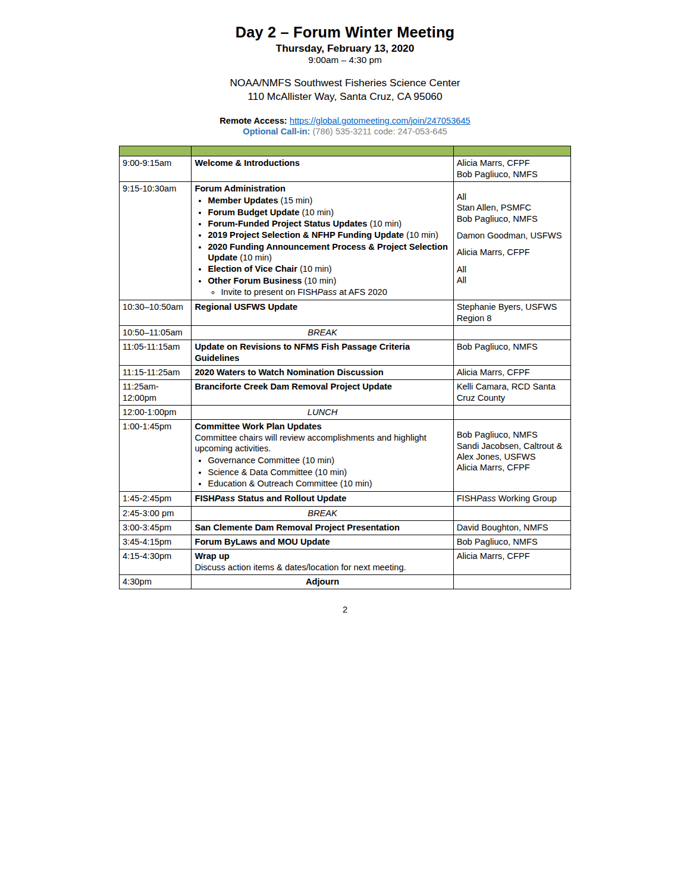Day 2 – Forum Winter Meeting
Thursday, February 13, 2020
9:00am – 4:30 pm
NOAA/NMFS Southwest Fisheries Science Center 110 McAllister Way, Santa Cruz, CA 95060
Remote Access: https://global.gotomeeting.com/join/247053645
Optional Call-in: (786) 535-3211 code: 247-053-645
| 9:00-9:15am | Welcome & Introductions | Alicia Marrs, CFPF Bob Pagliuco, NMFS |
| 9:15-10:30am | Forum Administration Member Updates (15 min) Forum Budget Update (10 min) Forum-Funded Project Status Updates (10 min) 2019 Project Selection & NFHP Funding Update (10 min) 2020 Funding Announcement Process & Project Selection Update (10 min) Election of Vice Chair (10 min) Other Forum Business (10 min) Invite to present on FISH Pass at AFS 2020 | All Stan Allen, PSMFC Bob Pagliuco, NMFS Damon Goodman, USFWS Alicia Marrs, CFPF All All |
| 10:30–10:50am | Regional USFWS Update | Stephanie Byers, USFWS Region 8 |
| 10:50–11:05am | BREAK | |
| 11:05-11:15am | Update on Revisions to NFMS Fish Passage Criteria Guidelines | Bob Pagliuco, NMFS |
| 11:15-11:25am | 2020 Waters to Watch Nomination Discussion | Alicia Marrs, CFPF |
| 11:25am-12:00pm | Branciforte Creek Dam Removal Project Update | Kelli Camara, RCD Santa Cruz County |
| 12:00-1:00pm | LUNCH | |
| 1:00-1:45pm | Committee Work Plan Updates Committee chairs will review accomplishments and highlight upcoming activities. Governance Committee (10 min) Science & Data Committee (10 min) Education & Outreach Committee (10 min) | Bob Pagliuco, NMFS Sandi Jacobsen, Caltrout & Alex Jones, USFWS Alicia Marrs, CFPF |
| 1:45-2:45pm | FISH Pass Status and Rollout Update | FISH Pass Working Group |
| 2:45-3:00 pm | BREAK | |
| 3:00-3:45pm | San Clemente Dam Removal Project Presentation | David Boughton, NMFS |
| 3:45-4:15pm | Forum ByLaws and MOU Update | Bob Pagliuco, NMFS |
| 4:15-4:30pm | Wrap up Discuss action items & dates/location for next meeting. | Alicia Marrs, CFPF |
| 4:30pm | Adjourn | |
2